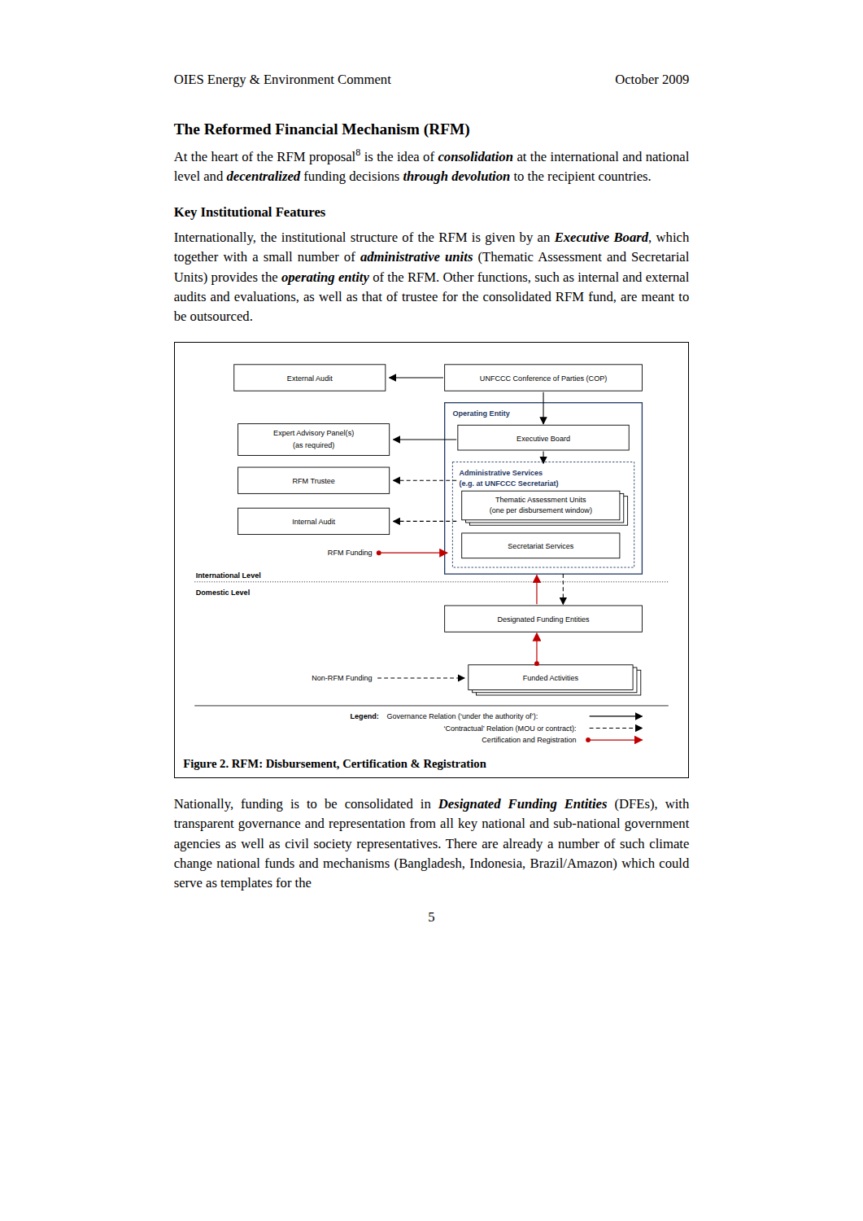OIES Energy & Environment Comment October 2009
The Reformed Financial Mechanism (RFM)
At the heart of the RFM proposal8 is the idea of consolidation at the international and national level and decentralized funding decisions through devolution to the recipient countries.
Key Institutional Features
Internationally, the institutional structure of the RFM is given by an Executive Board, which together with a small number of administrative units (Thematic Assessment and Secretarial Units) provides the operating entity of the RFM. Other functions, such as internal and external audits and evaluations, as well as that of trustee for the consolidated RFM fund, are meant to be outsourced.
UNFCCC Conference of Parties (COP) External Audit Operating Entity Executive Board Administrative Services (e.g. at UNFCCC Secretariat) Thematic Assessment Units (one per disbursement window) Secretariat Services Expert Advisory Panel(s) (as required) RFM Trustee Internal Audit RFM Funding International Level Domestic Level Designated Funding Entities Funded Activities Non-RFM Funding Legend: Governance Relation (‘under the authority of’): ‘Contractual’ Relation (MOU or contract): Certification and Registration
Figure 2. RFM: Disbursement, Certification & Registration
Nationally, funding is to be consolidated in Designated Funding Entities (DFEs), with transparent governance and representation from all key national and sub-national government agencies as well as civil society representatives. There are already a number of such climate change national funds and mechanisms (Bangladesh, Indonesia, Brazil/Amazon) which could serve as templates for the
5